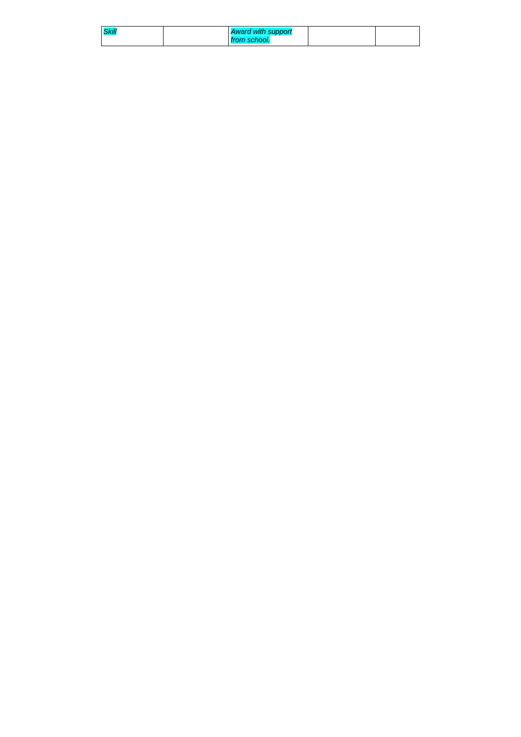| Skill | | Award with support from school. | | |